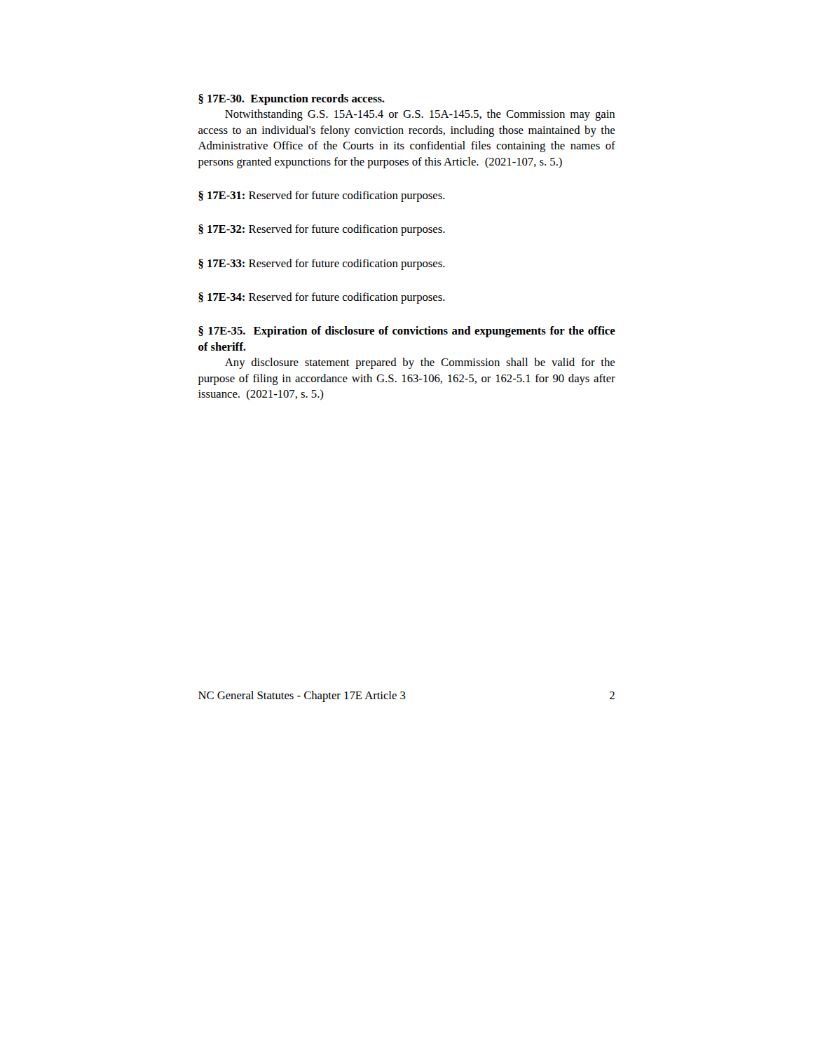§ 17E-30. Expunction records access.
Notwithstanding G.S. 15A-145.4 or G.S. 15A-145.5, the Commission may gain access to an individual's felony conviction records, including those maintained by the Administrative Office of the Courts in its confidential files containing the names of persons granted expunctions for the purposes of this Article. (2021-107, s. 5.)
§ 17E-31: Reserved for future codification purposes.
§ 17E-32: Reserved for future codification purposes.
§ 17E-33: Reserved for future codification purposes.
§ 17E-34: Reserved for future codification purposes.
§ 17E-35. Expiration of disclosure of convictions and expungements for the office of sheriff.
Any disclosure statement prepared by the Commission shall be valid for the purpose of filing in accordance with G.S. 163-106, 162-5, or 162-5.1 for 90 days after issuance. (2021-107, s. 5.)
NC General Statutes - Chapter 17E Article 3 2